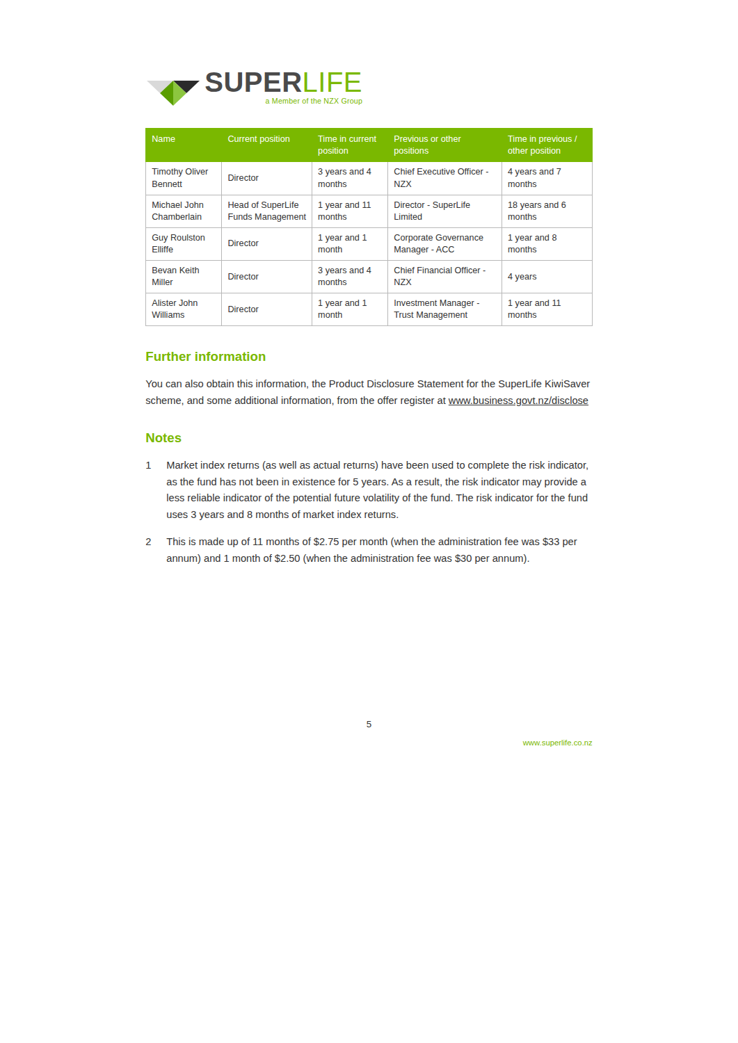SUPER LIFE
a Member of the NZX Group
| Name | Current position | Time in current position | Previous or other positions | Time in previous / other position |
| --- | --- | --- | --- | --- |
| Timothy Oliver Bennett | Director | 3 years and 4 months | Chief Executive Officer - NZX | 4 years and 7 months |
| Michael John Chamberlain | Head of SuperLife Funds Management | 1 year and 11 months | Director - SuperLife Limited | 18 years and 6 months |
| Guy Roulston Elliffe | Director | 1 year and 1 month | Corporate Governance Manager - ACC | 1 year and 8 months |
| Bevan Keith Miller | Director | 3 years and 4 months | Chief Financial Officer - NZX | 4 years |
| Alister John Williams | Director | 1 year and 1 month | Investment Manager - Trust Management | 1 year and 11 months |
Further information
You can also obtain this information, the Product Disclosure Statement for the SuperLife KiwiSaver scheme, and some additional information, from the offer register at www.business.govt.nz/disclose
Notes
Market index returns (as well as actual returns) have been used to complete the risk indicator, as the fund has not been in existence for 5 years. As a result, the risk indicator may provide a less reliable indicator of the potential future volatility of the fund. The risk indicator for the fund uses 3 years and 8 months of market index returns.
This is made up of 11 months of $2.75 per month (when the administration fee was $33 per annum) and 1 month of $2.50 (when the administration fee was $30 per annum).
5
www.superlife.co.nz